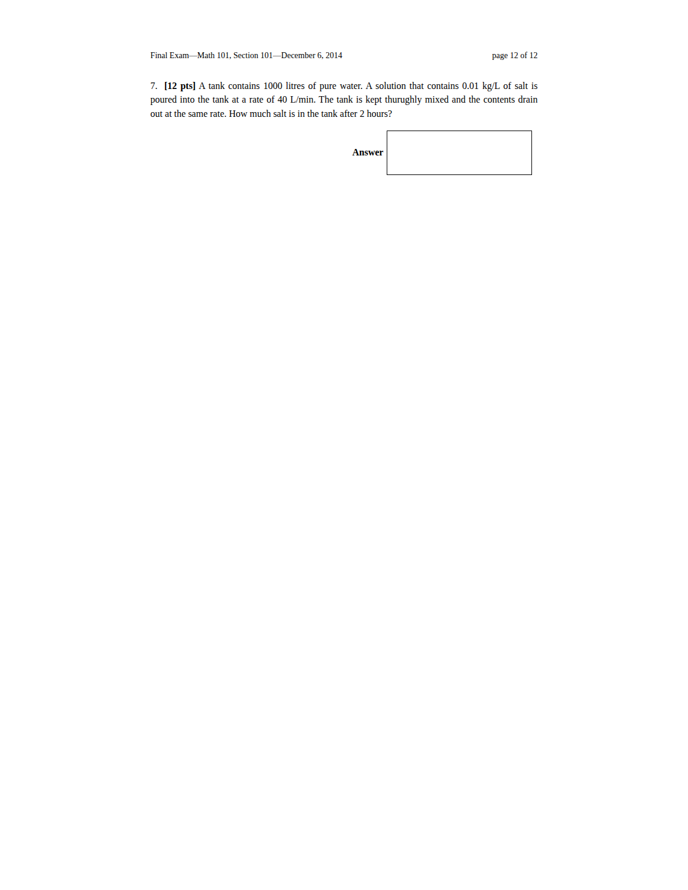Final Exam—Math 101, Section 101—December 6, 2014
page 12 of 12
7. [12 pts] A tank contains 1000 litres of pure water. A solution that contains 0.01 kg/L of salt is poured into the tank at a rate of 40 L/min. The tank is kept thurughly mixed and the contents drain out at the same rate. How much salt is in the tank after 2 hours?
Answer